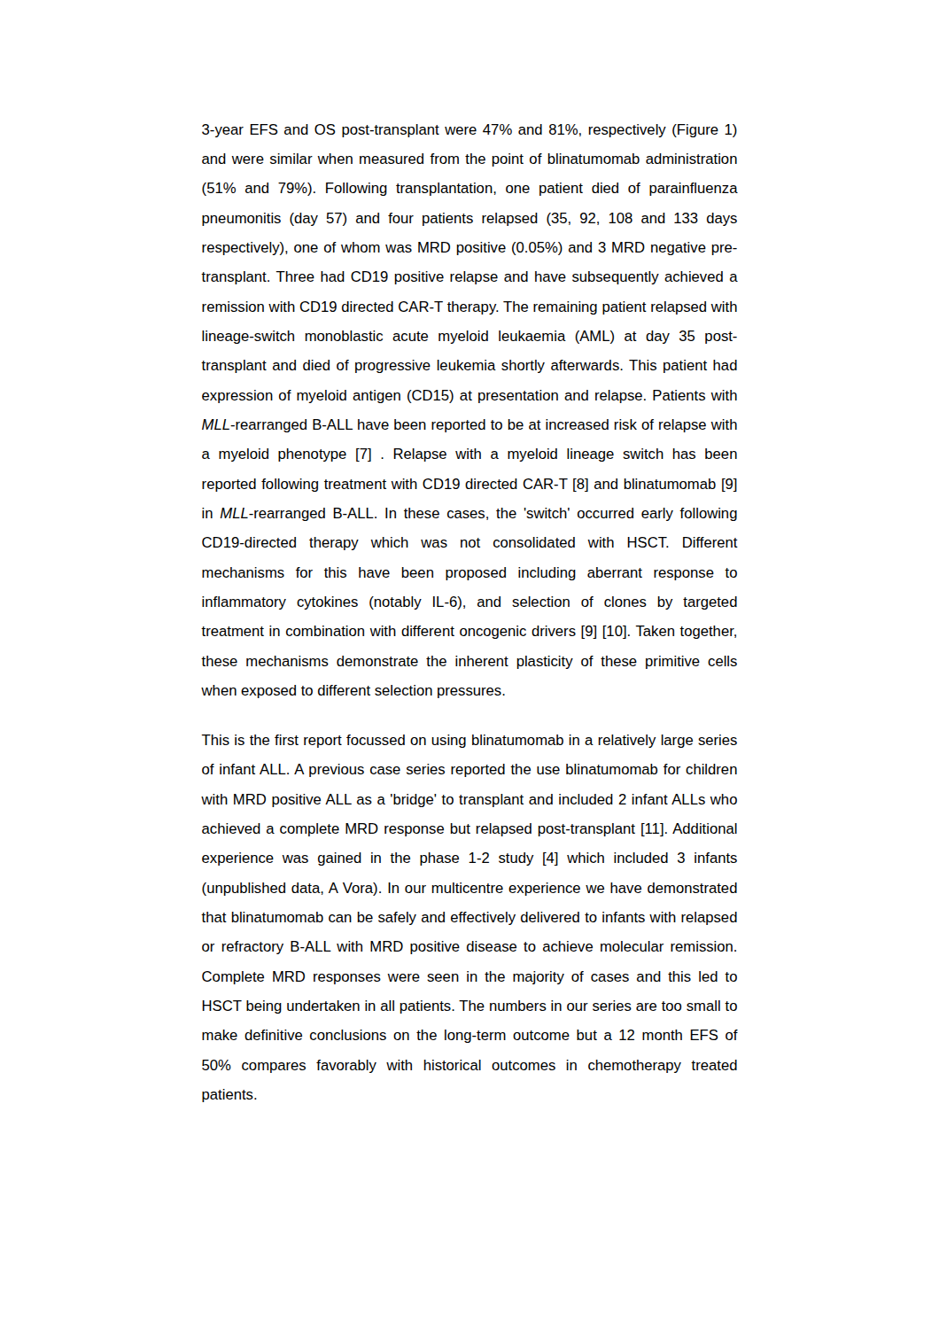3-year EFS and OS post-transplant were 47% and 81%, respectively (Figure 1) and were similar when measured from the point of blinatumomab administration (51% and 79%). Following transplantation, one patient died of parainfluenza pneumonitis (day 57) and four patients relapsed (35, 92, 108 and 133 days respectively), one of whom was MRD positive (0.05%) and 3 MRD negative pre-transplant. Three had CD19 positive relapse and have subsequently achieved a remission with CD19 directed CAR-T therapy. The remaining patient relapsed with lineage-switch monoblastic acute myeloid leukaemia (AML) at day 35 post-transplant and died of progressive leukemia shortly afterwards. This patient had expression of myeloid antigen (CD15) at presentation and relapse. Patients with MLL-rearranged B-ALL have been reported to be at increased risk of relapse with a myeloid phenotype [7] . Relapse with a myeloid lineage switch has been reported following treatment with CD19 directed CAR-T [8] and blinatumomab [9] in MLL-rearranged B-ALL. In these cases, the 'switch' occurred early following CD19-directed therapy which was not consolidated with HSCT. Different mechanisms for this have been proposed including aberrant response to inflammatory cytokines (notably IL-6), and selection of clones by targeted treatment in combination with different oncogenic drivers [9] [10]. Taken together, these mechanisms demonstrate the inherent plasticity of these primitive cells when exposed to different selection pressures.
This is the first report focussed on using blinatumomab in a relatively large series of infant ALL. A previous case series reported the use blinatumomab for children with MRD positive ALL as a 'bridge' to transplant and included 2 infant ALLs who achieved a complete MRD response but relapsed post-transplant [11]. Additional experience was gained in the phase 1-2 study [4] which included 3 infants (unpublished data, A Vora). In our multicentre experience we have demonstrated that blinatumomab can be safely and effectively delivered to infants with relapsed or refractory B-ALL with MRD positive disease to achieve molecular remission. Complete MRD responses were seen in the majority of cases and this led to HSCT being undertaken in all patients. The numbers in our series are too small to make definitive conclusions on the long-term outcome but a 12 month EFS of 50% compares favorably with historical outcomes in chemotherapy treated patients.